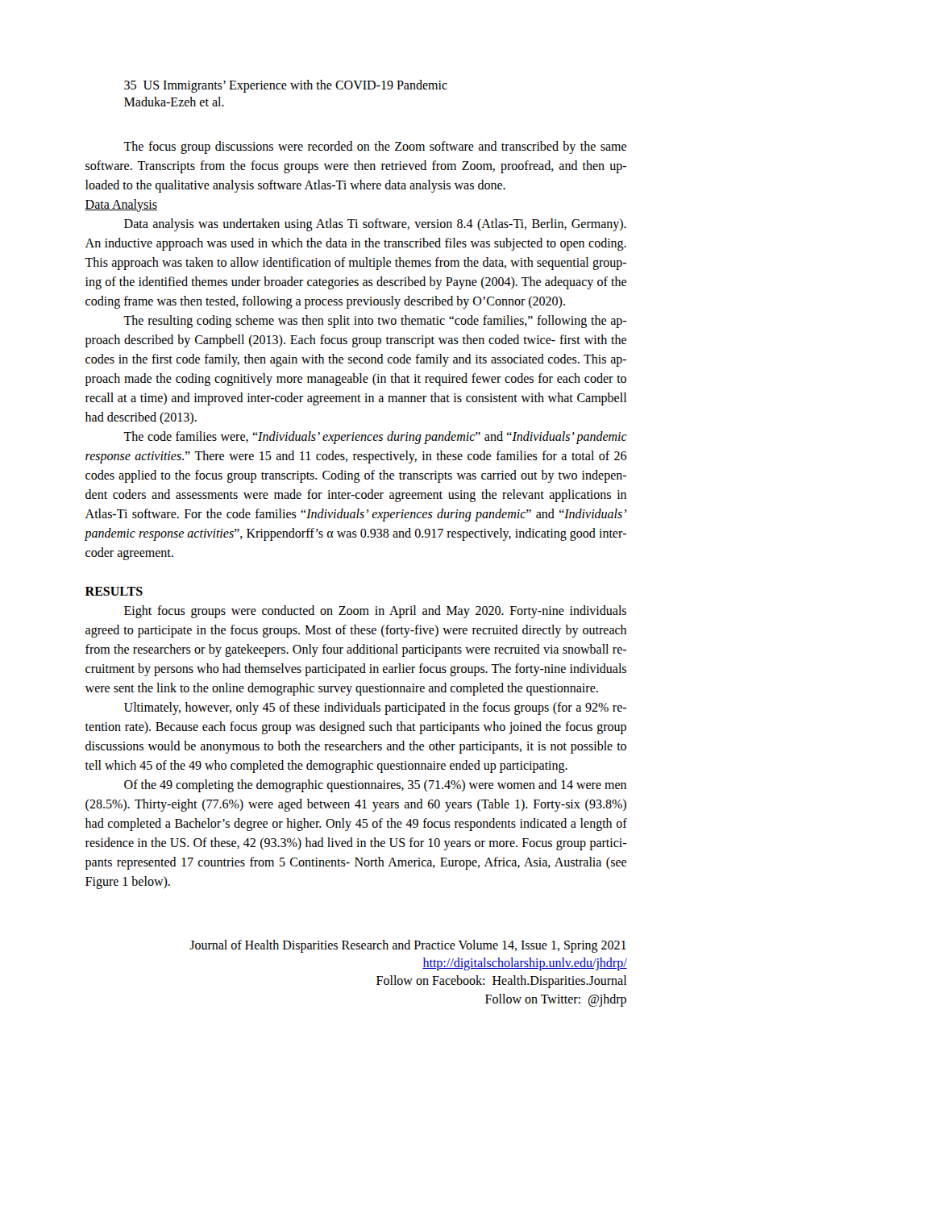35 US Immigrants’ Experience with the COVID-19 Pandemic
Maduka-Ezeh et al.
The focus group discussions were recorded on the Zoom software and transcribed by the same software. Transcripts from the focus groups were then retrieved from Zoom, proofread, and then uploaded to the qualitative analysis software Atlas-Ti where data analysis was done.
Data Analysis
Data analysis was undertaken using Atlas Ti software, version 8.4 (Atlas-Ti, Berlin, Germany). An inductive approach was used in which the data in the transcribed files was subjected to open coding. This approach was taken to allow identification of multiple themes from the data, with sequential grouping of the identified themes under broader categories as described by Payne (2004). The adequacy of the coding frame was then tested, following a process previously described by O’Connor (2020).
The resulting coding scheme was then split into two thematic “code families,” following the approach described by Campbell (2013). Each focus group transcript was then coded twice- first with the codes in the first code family, then again with the second code family and its associated codes. This approach made the coding cognitively more manageable (in that it required fewer codes for each coder to recall at a time) and improved inter-coder agreement in a manner that is consistent with what Campbell had described (2013).
The code families were, “Individuals’ experiences during pandemic” and “Individuals’ pandemic response activities.” There were 15 and 11 codes, respectively, in these code families for a total of 26 codes applied to the focus group transcripts. Coding of the transcripts was carried out by two independent coders and assessments were made for inter-coder agreement using the relevant applications in Atlas-Ti software. For the code families “Individuals’ experiences during pandemic” and “Individuals’ pandemic response activities”, Krippendorff’s α was 0.938 and 0.917 respectively, indicating good intercoder agreement.
Results
Eight focus groups were conducted on Zoom in April and May 2020. Forty-nine individuals agreed to participate in the focus groups. Most of these (forty-five) were recruited directly by outreach from the researchers or by gatekeepers. Only four additional participants were recruited via snowball recruitment by persons who had themselves participated in earlier focus groups. The forty-nine individuals were sent the link to the online demographic survey questionnaire and completed the questionnaire.
Ultimately, however, only 45 of these individuals participated in the focus groups (for a 92% retention rate). Because each focus group was designed such that participants who joined the focus group discussions would be anonymous to both the researchers and the other participants, it is not possible to tell which 45 of the 49 who completed the demographic questionnaire ended up participating.
Of the 49 completing the demographic questionnaires, 35 (71.4%) were women and 14 were men (28.5%). Thirty-eight (77.6%) were aged between 41 years and 60 years (Table 1). Forty-six (93.8%) had completed a Bachelor’s degree or higher. Only 45 of the 49 focus respondents indicated a length of residence in the US. Of these, 42 (93.3%) had lived in the US for 10 years or more. Focus group participants represented 17 countries from 5 Continents- North America, Europe, Africa, Asia, Australia (see Figure 1 below).
Journal of Health Disparities Research and Practice Volume 14, Issue 1, Spring 2021
http://digitalscholarship.unlv.edu/jhdrp/
Follow on Facebook: Health.Disparities.Journal
Follow on Twitter: @jhdrp